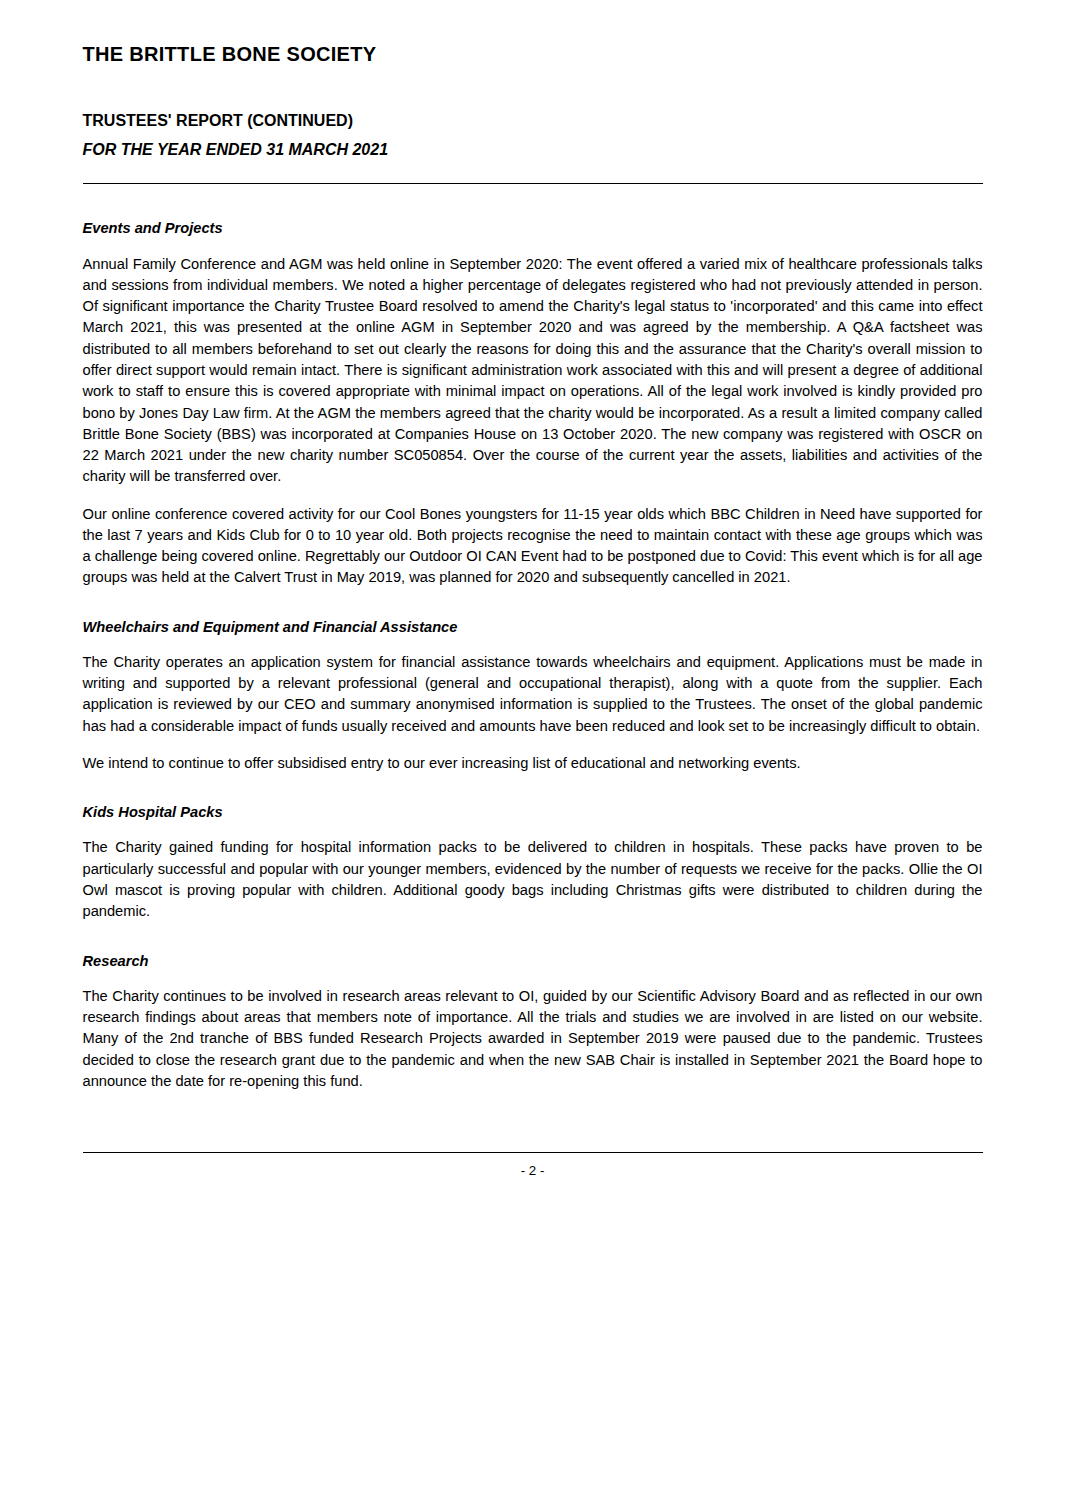THE BRITTLE BONE SOCIETY
TRUSTEES' REPORT (CONTINUED)
FOR THE YEAR ENDED 31 MARCH 2021
Events and Projects
Annual Family Conference and AGM was held online in September 2020: The event offered a varied mix of healthcare professionals talks and sessions from individual members. We noted a higher percentage of delegates registered who had not previously attended in person. Of significant importance the Charity Trustee Board resolved to amend the Charity's legal status to 'incorporated' and this came into effect March 2021, this was presented at the online AGM in September 2020 and was agreed by the membership. A Q&A factsheet was distributed to all members beforehand to set out clearly the reasons for doing this and the assurance that the Charity's overall mission to offer direct support would remain intact. There is significant administration work associated with this and will present a degree of additional work to staff to ensure this is covered appropriate with minimal impact on operations. All of the legal work involved is kindly provided pro bono by Jones Day Law firm. At the AGM the members agreed that the charity would be incorporated. As a result a limited company called Brittle Bone Society (BBS) was incorporated at Companies House on 13 October 2020. The new company was registered with OSCR on 22 March 2021 under the new charity number SC050854. Over the course of the current year the assets, liabilities and activities of the charity will be transferred over.
Our online conference covered activity for our Cool Bones youngsters for 11-15 year olds which BBC Children in Need have supported for the last 7 years and Kids Club for 0 to 10 year old. Both projects recognise the need to maintain contact with these age groups which was a challenge being covered online. Regrettably our Outdoor OI CAN Event had to be postponed due to Covid: This event which is for all age groups was held at the Calvert Trust in May 2019, was planned for 2020 and subsequently cancelled in 2021.
Wheelchairs and Equipment and Financial Assistance
The Charity operates an application system for financial assistance towards wheelchairs and equipment. Applications must be made in writing and supported by a relevant professional (general and occupational therapist), along with a quote from the supplier. Each application is reviewed by our CEO and summary anonymised information is supplied to the Trustees. The onset of the global pandemic has had a considerable impact of funds usually received and amounts have been reduced and look set to be increasingly difficult to obtain.
We intend to continue to offer subsidised entry to our ever increasing list of educational and networking events.
Kids Hospital Packs
The Charity gained funding for hospital information packs to be delivered to children in hospitals. These packs have proven to be particularly successful and popular with our younger members, evidenced by the number of requests we receive for the packs. Ollie the OI Owl mascot is proving popular with children. Additional goody bags including Christmas gifts were distributed to children during the pandemic.
Research
The Charity continues to be involved in research areas relevant to OI, guided by our Scientific Advisory Board and as reflected in our own research findings about areas that members note of importance. All the trials and studies we are involved in are listed on our website. Many of the 2nd tranche of BBS funded Research Projects awarded in September 2019 were paused due to the pandemic. Trustees decided to close the research grant due to the pandemic and when the new SAB Chair is installed in September 2021 the Board hope to announce the date for re-opening this fund.
- 2 -